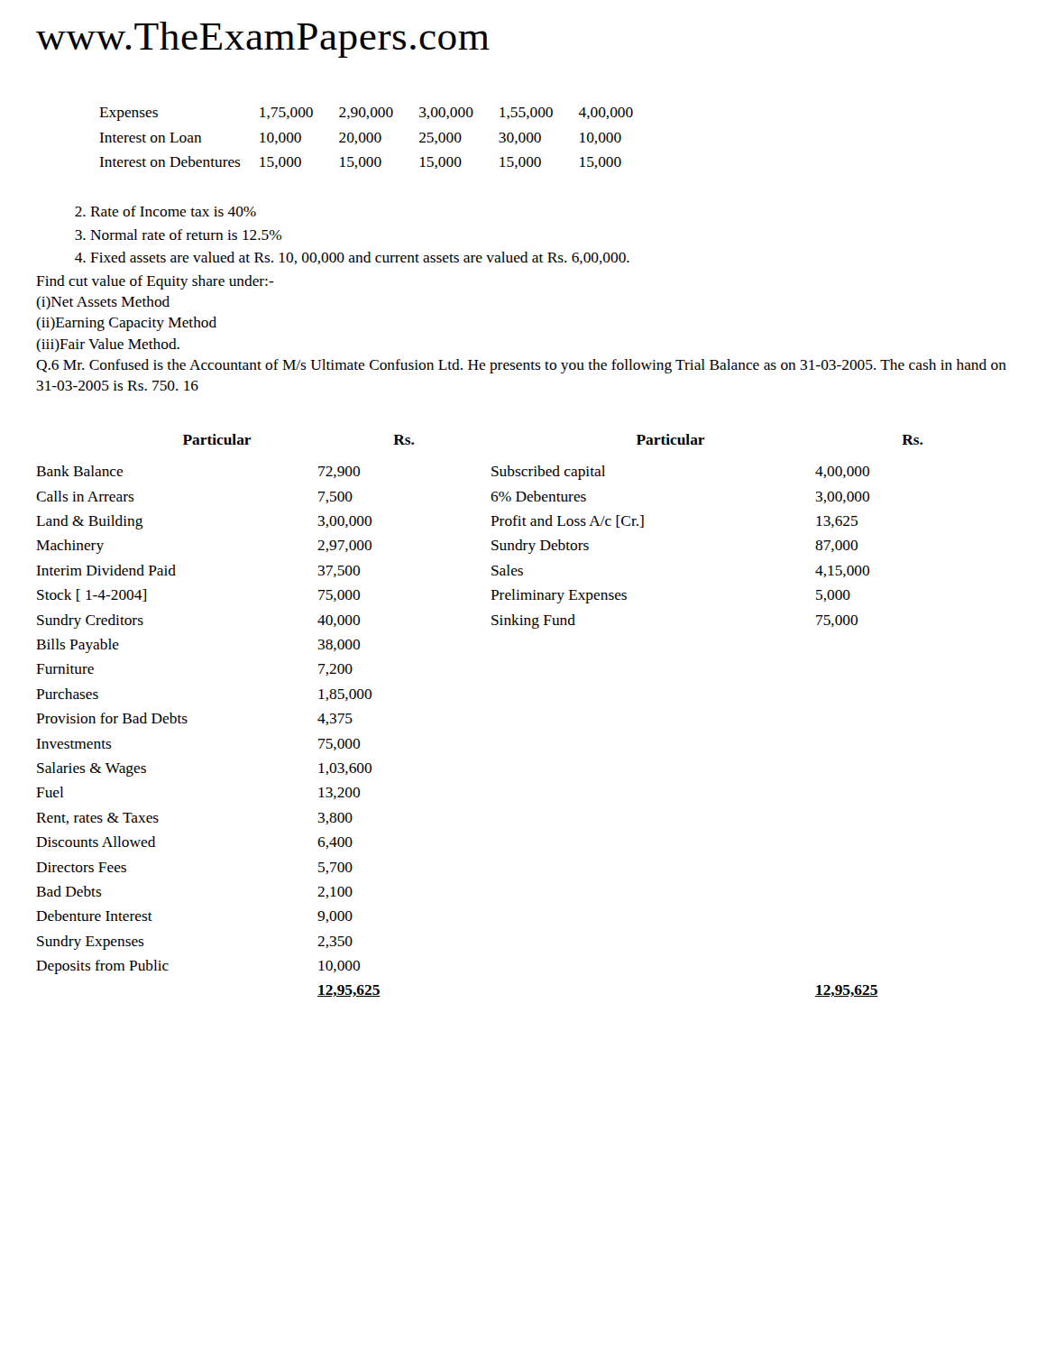www.TheExamPapers.com
| Expenses | 1,75,000 | 2,90,000 | 3,00,000 | 1,55,000 | 4,00,000 |
| Interest on Loan | 10,000 | 20,000 | 25,000 | 30,000 | 10,000 |
| Interest on Debentures | 15,000 | 15,000 | 15,000 | 15,000 | 15,000 |
Rate of Income tax is 40%
Normal rate of return is 12.5%
Fixed assets are valued at Rs. 10, 00,000 and current assets are valued at Rs. 6,00,000.
Find cut value of Equity share under:-
(i)Net Assets Method
(ii)Earning Capacity Method
(iii)Fair Value Method.
Q.6 Mr. Confused is the Accountant of M/s Ultimate Confusion Ltd. He presents to you the following Trial Balance as on 31-03-2005. The cash in hand on 31-03-2005 is Rs. 750. 16
| Particular | Rs. | Particular | Rs. |
| --- | --- | --- | --- |
| Bank Balance | 72,900 | Subscribed capital | 4,00,000 |
| Calls in Arrears | 7,500 | 6% Debentures | 3,00,000 |
| Land & Building | 3,00,000 | Profit and Loss A/c [Cr.] | 13,625 |
| Machinery | 2,97,000 | Sundry Debtors | 87,000 |
| Interim Dividend Paid | 37,500 | Sales | 4,15,000 |
| Stock [ 1-4-2004] | 75,000 | Preliminary Expenses | 5,000 |
| Sundry Creditors | 40,000 | Sinking Fund | 75,000 |
| Bills Payable | 38,000 | | |
| Furniture | 7,200 | | |
| Purchases | 1,85,000 | | |
| Provision for Bad Debts | 4,375 | | |
| Investments | 75,000 | | |
| Salaries & Wages | 1,03,600 | | |
| Fuel | 13,200 | | |
| Rent, rates & Taxes | 3,800 | | |
| Discounts Allowed | 6,400 | | |
| Directors Fees | 5,700 | | |
| Bad Debts | 2,100 | | |
| Debenture Interest | 9,000 | | |
| Sundry Expenses | 2,350 | | |
| Deposits from Public | 10,000 | | |
| | 12,95,625 | | 12,95,625 |